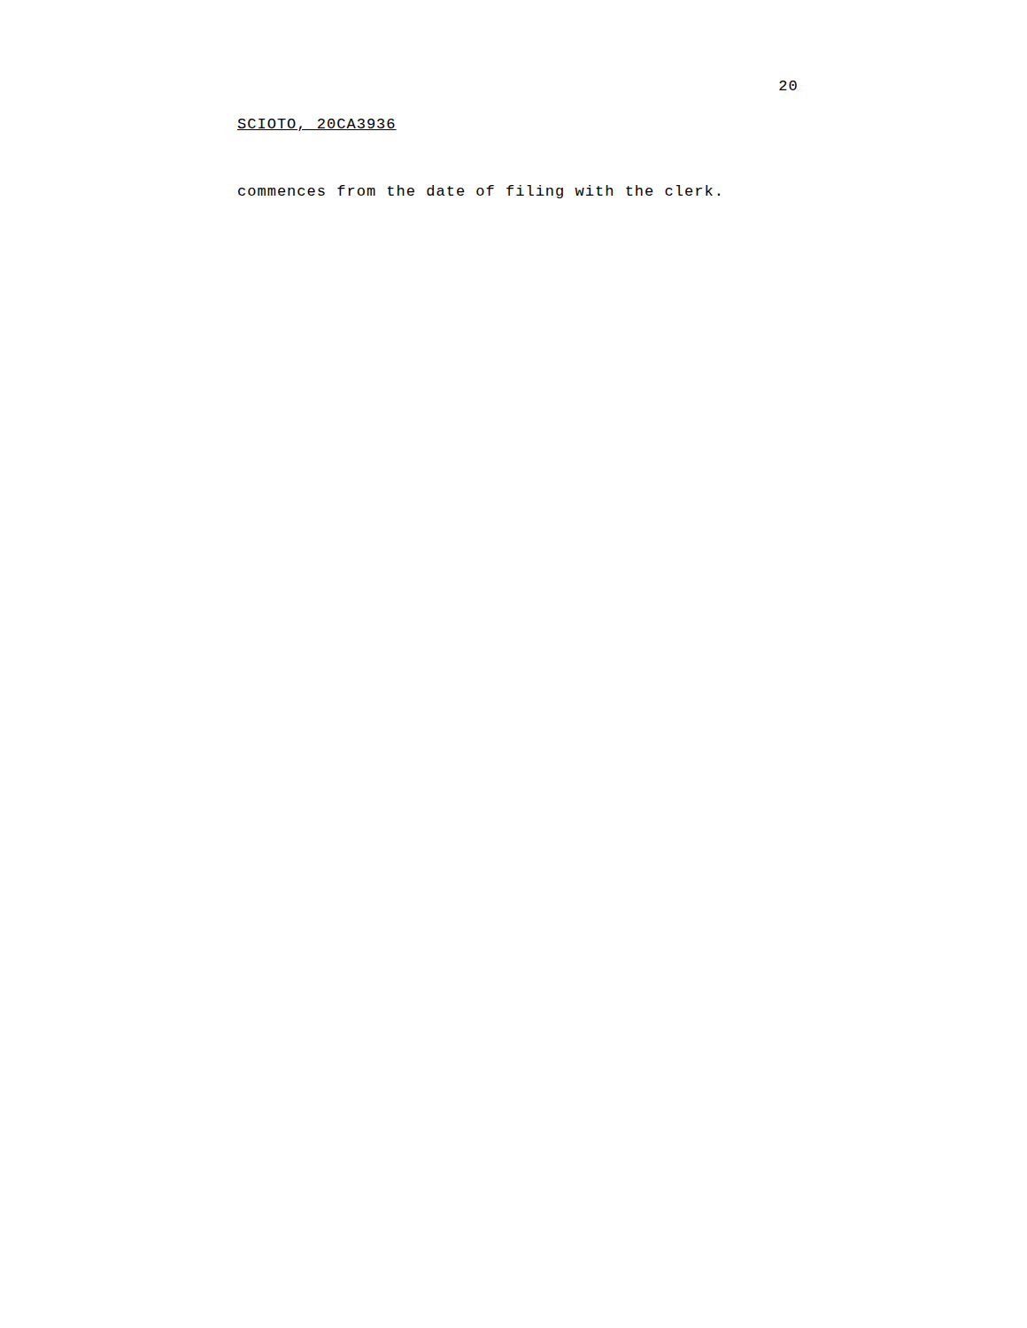20
SCIOTO, 20CA3936
commences from the date of filing with the clerk.